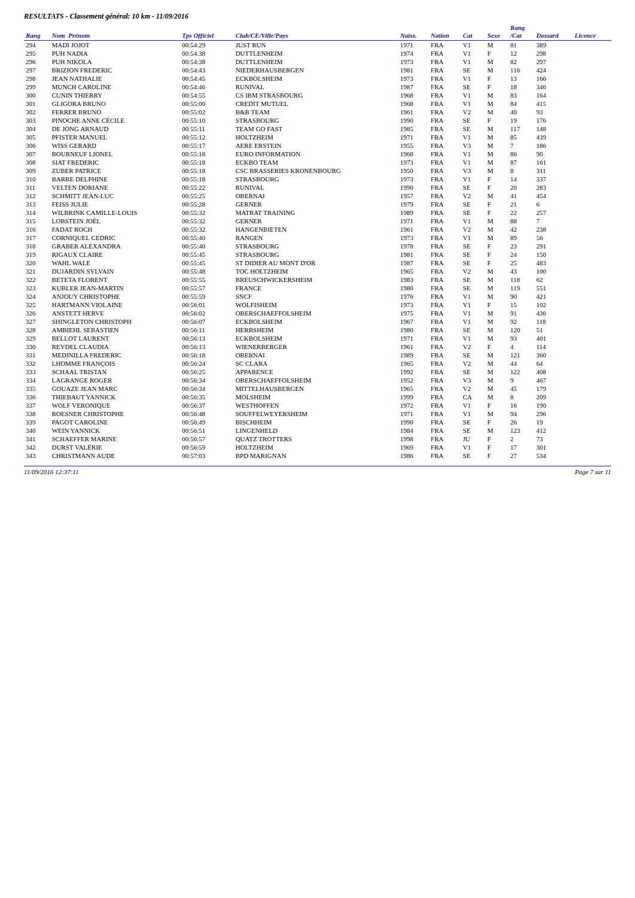RESULTATS - Classement général: 10 km - 11/09/2016
| | | | | | | | | Rang | | |
| --- | --- | --- | --- | --- | --- | --- | --- | --- | --- | --- |
| Rang | Nom Prénom | Tps Officiel | Club/CE/Ville/Pays | Naiss. | Nation | Cat | Sexe | /Cat | Dossard | Licence |
| 294 | MADI JOJOT | 00:54:29 | JUST RUN | 1971 | FRA | V1 | M | 81 | 389 | |
| 295 | PUH NADIA | 00:54:38 | DUTTLENHEIM | 1974 | FRA | V1 | F | 12 | 298 | |
| 296 | PUH NIKOLA | 00:54:38 | DUTTLENHEIM | 1973 | FRA | V1 | M | 82 | 297 | |
| 297 | BRIZION FREDERIC | 00:54:43 | NIEDERHAUSBERGEN | 1981 | FRA | SE | M | 116 | 424 | |
| 298 | JEAN NATHALIE | 00:54:45 | ECKBOLSHEIM | 1973 | FRA | V1 | F | 13 | 166 | |
| 299 | MUNCH CAROLINE | 00:54:46 | RUNIVAL | 1987 | FRA | SE | F | 18 | 346 | |
| 300 | CUNIN THIERRY | 00:54:55 | CS IBM STRASBOURG | 1968 | FRA | V1 | M | 83 | 164 | |
| 301 | GLIGORA BRUNO | 00:55:00 | CREDIT MUTUEL | 1968 | FRA | V1 | M | 84 | 415 | |
| 302 | FERRER BRUNO | 00:55:02 | B&B TEAM | 1961 | FRA | V2 | M | 40 | 93 | |
| 303 | PINOCHE ANNE CÉCILE | 00:55:10 | STRASBOURG | 1990 | FRA | SE | F | 19 | 176 | |
| 304 | DE JONG ARNAUD | 00:55:11 | TEAM GO FAST | 1985 | FRA | SE | M | 117 | 148 | |
| 305 | PFISTER MANUEL | 00:55:12 | HOLTZHEIM | 1971 | FRA | V1 | M | 85 | 439 | |
| 306 | WISS GERARD | 00:55:17 | AERE ERSTEIN | 1955 | FRA | V3 | M | 7 | 186 | |
| 307 | BOURNEUF LIONEL | 00:55:18 | EURO INFORMATION | 1968 | FRA | V1 | M | 86 | 90 | |
| 308 | SIAT FREDERIC | 00:55:18 | ECKBO TEAM | 1973 | FRA | V1 | M | 87 | 161 | |
| 309 | ZUBER PATRICE | 00:55:18 | CSC BRASSERIES KRONENBOURG | 1950 | FRA | V3 | M | 8 | 311 | |
| 310 | BARBE DELPHINE | 00:55:18 | STRASBOURG | 1973 | FRA | V1 | F | 14 | 337 | |
| 311 | VELTEN DORIANE | 00:55:22 | RUNIVAL | 1990 | FRA | SE | F | 20 | 283 | |
| 312 | SCHMITT JEAN-LUC | 00:55:25 | OBERNAI | 1957 | FRA | V2 | M | 41 | 454 | |
| 313 | FEISS JULIE | 00:55:28 | GERNER | 1979 | FRA | SE | F | 21 | 6 | |
| 314 | WILBRINK CAMILLE-LOUIS | 00:55:32 | MATRAT TRAINING | 1989 | FRA | SE | F | 22 | 257 | |
| 315 | LOBSTEIN JOËL | 00:55:32 | GERNER | 1971 | FRA | V1 | M | 88 | 7 | |
| 316 | FADAT ROCH | 00:55:32 | HANGENBIETEN | 1961 | FRA | V2 | M | 42 | 238 | |
| 317 | CORNIQUEL CEDRIC | 00:55:40 | RANGEN | 1973 | FRA | V1 | M | 89 | 56 | |
| 318 | GRABER ALEXANDRA | 00:55:40 | STRASBOURG | 1978 | FRA | SE | F | 23 | 291 | |
| 319 | RIGAUX CLAIRE | 00:55:45 | STRASBOURG | 1981 | FRA | SE | F | 24 | 150 | |
| 320 | WAHL WALE | 00:55:45 | ST DIDIER AU MONT D'OR | 1987 | FRA | SE | F | 25 | 483 | |
| 321 | DUJARDIN SYLVAIN | 00:55:48 | TOC HOLTZHEIM | 1965 | FRA | V2 | M | 43 | 100 | |
| 322 | BETETA FLORENT | 00:55:55 | BREUSCHWICKERSHEIM | 1983 | FRA | SE | M | 118 | 62 | |
| 323 | KUBLER JEAN-MARTIN | 00:55:57 | FRANCE | 1980 | FRA | SE | M | 119 | 551 | |
| 324 | ANJOUY CHRISTOPHE | 00:55:59 | SNCF | 1976 | FRA | V1 | M | 90 | 421 | |
| 325 | HARTMANN VIOLAINE | 00:56:01 | WOLFISHEIM | 1973 | FRA | V1 | F | 15 | 102 | |
| 326 | ANSTETT HERVE | 00:56:02 | OBERSCHAEFFOLSHEIM | 1975 | FRA | V1 | M | 91 | 436 | |
| 327 | SHINGLETON CHRISTOPH | 00:56:07 | ECKBOLSHEIM | 1967 | FRA | V1 | M | 92 | 118 | |
| 328 | AMBIEHL SEBASTIEN | 00:56:11 | HERBSHEIM | 1980 | FRA | SE | M | 120 | 51 | |
| 329 | BELLOT LAURENT | 00:56:13 | ECKBOLSHEIM | 1971 | FRA | V1 | M | 93 | 401 | |
| 330 | REYDEL CLAUDIA | 00:56:13 | WIENERBERGER | 1961 | FRA | V2 | F | 4 | 114 | |
| 331 | MEDINILLA FREDERIC | 00:56:18 | OBERNAI | 1989 | FRA | SE | M | 121 | 360 | |
| 332 | LHOMME FRANÇOIS | 00:56:24 | SC CLARA | 1965 | FRA | V2 | M | 44 | 64 | |
| 333 | SCHAAL TRISTAN | 00:56:25 | APPARENCE | 1992 | FRA | SE | M | 122 | 408 | |
| 334 | LAGRANGE ROGER | 00:56:34 | OBERSCHAEFFOLSHEIM | 1952 | FRA | V3 | M | 9 | 467 | |
| 335 | GOUAZE JEAN MARC | 00:56:34 | MITTELHAUSBERGEN | 1965 | FRA | V2 | M | 45 | 179 | |
| 336 | THIEBAUT YANNICK | 00:56:35 | MOLSHEIM | 1999 | FRA | CA | M | 8 | 209 | |
| 337 | WOLF VERONIQUE | 00:56:37 | WESTHOFFEN | 1972 | FRA | V1 | F | 16 | 190 | |
| 338 | ROESNER CHRISTOPHE | 00:56:48 | SOUFFELWEYERSHEIM | 1971 | FRA | V1 | M | 94 | 296 | |
| 339 | PAGOT CAROLINE | 00:56:49 | BISCHHEIM | 1990 | FRA | SE | F | 26 | 19 | |
| 340 | WEIN YANNICK | 00:56:51 | LINGENHELD | 1984 | FRA | SE | M | 123 | 412 | |
| 341 | SCHAEFFER MARINE | 00:56:57 | QUATZ TROTTERS | 1998 | FRA | JU | F | 2 | 73 | |
| 342 | DURST VALÉRIE | 00:56:59 | HOLTZHEIM | 1969 | FRA | V1 | F | 17 | 301 | |
| 343 | CHRISTMANN AUDE | 00:57:03 | BPD MARIGNAN | 1986 | FRA | SE | F | 27 | 534 | |
11/09/2016 12:37:11 Page 7 sur 11